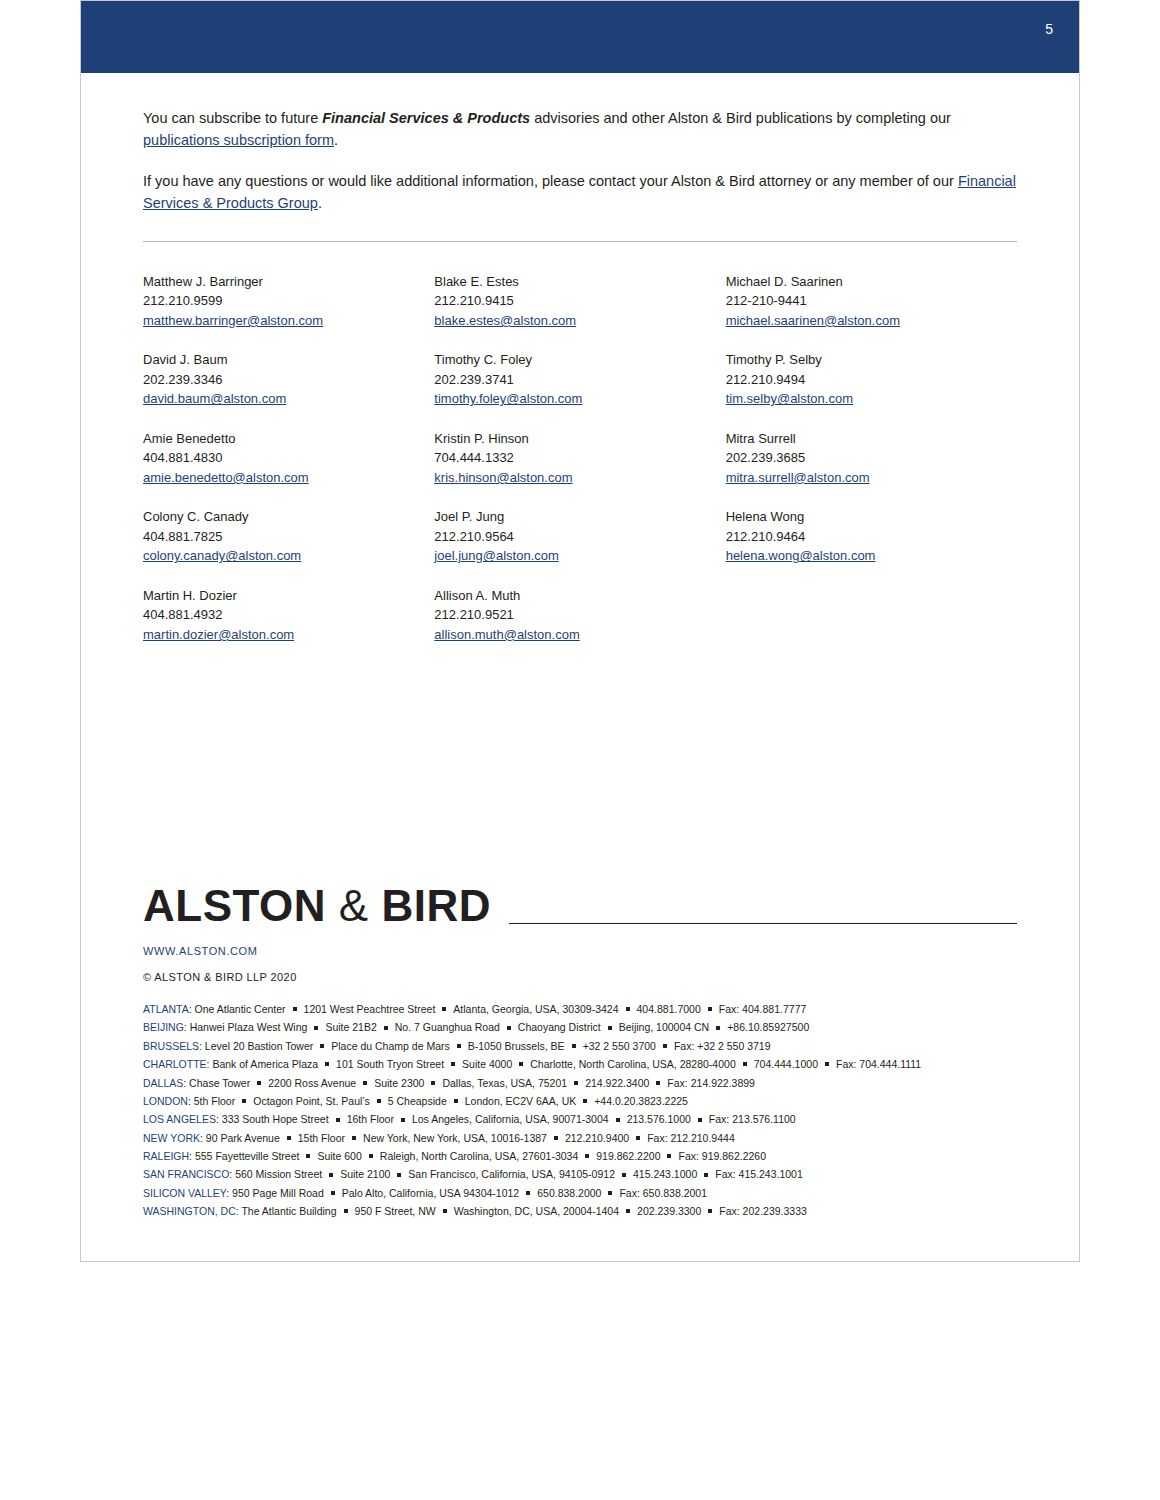5
You can subscribe to future Financial Services & Products advisories and other Alston & Bird publications by completing our publications subscription form.
If you have any questions or would like additional information, please contact your Alston & Bird attorney or any member of our Financial Services & Products Group.
Matthew J. Barringer 212.210.9599 matthew.barringer@alston.com
David J. Baum 202.239.3346 david.baum@alston.com
Amie Benedetto 404.881.4830 amie.benedetto@alston.com
Colony C. Canady 404.881.7825 colony.canady@alston.com
Martin H. Dozier 404.881.4932 martin.dozier@alston.com
Blake E. Estes 212.210.9415 blake.estes@alston.com
Timothy C. Foley 202.239.3741 timothy.foley@alston.com
Kristin P. Hinson 704.444.1332 kris.hinson@alston.com
Joel P. Jung 212.210.9564 joel.jung@alston.com
Allison A. Muth 212.210.9521 allison.muth@alston.com
Michael D. Saarinen 212-210-9441 michael.saarinen@alston.com
Timothy P. Selby 212.210.9494 tim.selby@alston.com
Mitra Surrell 202.239.3685 mitra.surrell@alston.com
Helena Wong 212.210.9464 helena.wong@alston.com
ALSTON & BIRD
WWW.ALSTON.COM
© ALSTON & BIRD LLP 2020
ATLANTA: One Atlantic Center 1201 West Peachtree Street Atlanta, Georgia, USA, 30309-3424 404.881.7000 Fax: 404.881.7777
BEIJING: Hanwei Plaza West Wing Suite 21B2 No. 7 Guanghua Road Chaoyang District Beijing, 100004 CN +86.10.85927500
BRUSSELS: Level 20 Bastion Tower Place du Champ de Mars B-1050 Brussels, BE +32 2 550 3700 Fax: +32 2 550 3719
CHARLOTTE: Bank of America Plaza 101 South Tryon Street Suite 4000 Charlotte, North Carolina, USA, 28280-4000 704.444.1000 Fax: 704.444.1111
DALLAS: Chase Tower 2200 Ross Avenue Suite 2300 Dallas, Texas, USA, 75201 214.922.3400 Fax: 214.922.3899
LONDON: 5th Floor Octagon Point, St. Paul’s 5 Cheapside London, EC2V 6AA, UK +44.0.20.3823.2225
LOS ANGELES: 333 South Hope Street 16th Floor Los Angeles, California, USA, 90071-3004 213.576.1000 Fax: 213.576.1100
NEW YORK: 90 Park Avenue 15th Floor New York, New York, USA, 10016-1387 212.210.9400 Fax: 212.210.9444
RALEIGH: 555 Fayetteville Street Suite 600 Raleigh, North Carolina, USA, 27601-3034 919.862.2200 Fax: 919.862.2260
SAN FRANCISCO: 560 Mission Street Suite 2100 San Francisco, California, USA, 94105-0912 415.243.1000 Fax: 415.243.1001
SILICON VALLEY: 950 Page Mill Road Palo Alto, California, USA 94304-1012 650.838.2000 Fax: 650.838.2001
WASHINGTON, DC: The Atlantic Building 950 F Street, NW Washington, DC, USA, 20004-1404 202.239.3300 Fax: 202.239.3333